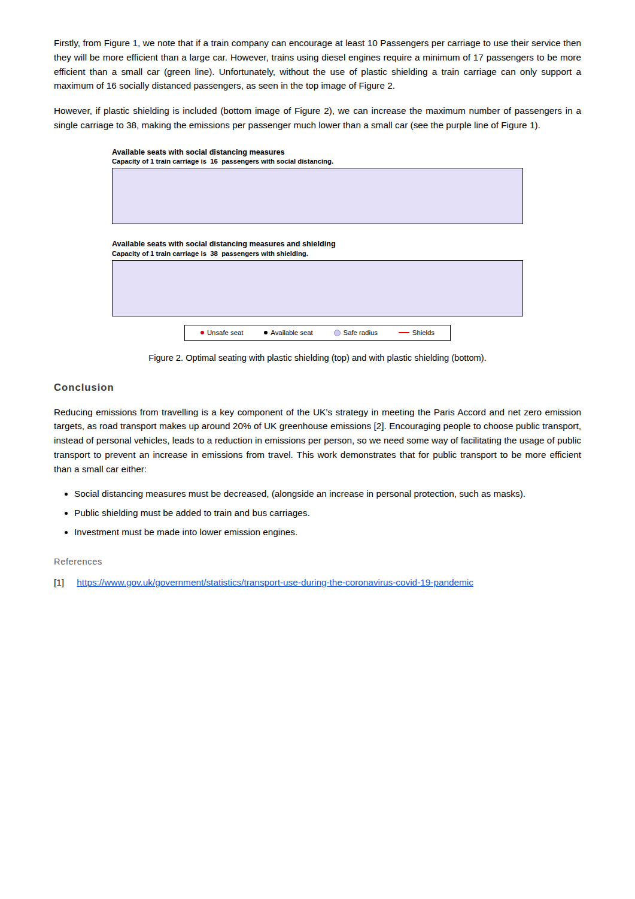Firstly, from Figure 1, we note that if a train company can encourage at least 10 Passengers per carriage to use their service then they will be more efficient than a large car. However, trains using diesel engines require a minimum of 17 passengers to be more efficient than a small car (green line). Unfortunately, without the use of plastic shielding a train carriage can only support a maximum of 16 socially distanced passengers, as seen in the top image of Figure 2.
However, if plastic shielding is included (bottom image of Figure 2), we can increase the maximum number of passengers in a single carriage to 38, making the emissions per passenger much lower than a small car (see the purple line of Figure 1).
Available seats with social distancing measures
Capacity of 1 train carriage is 16 passengers with social distancing.
Available seats with social distancing measures and shielding
Capacity of 1 train carriage is 38 passengers with shielding.
Unsafe seat Available seat Safe radius Shields
Figure 2. Optimal seating with plastic shielding (top) and with plastic shielding (bottom).
Conclusion
Reducing emissions from travelling is a key component of the UK’s strategy in meeting the Paris Accord and net zero emission targets, as road transport makes up around 20% of UK greenhouse emissions [2]. Encouraging people to choose public transport, instead of personal vehicles, leads to a reduction in emissions per person, so we need some way of facilitating the usage of public transport to prevent an increase in emissions from travel. This work demonstrates that for public transport to be more efficient than a small car either:
Social distancing measures must be decreased, (alongside an increase in personal protection, such as masks).
Public shielding must be added to train and bus carriages.
Investment must be made into lower emission engines.
References
[1] https://www.gov.uk/government/statistics/transport-use-during-the-coronavirus-covid-19-pandemic